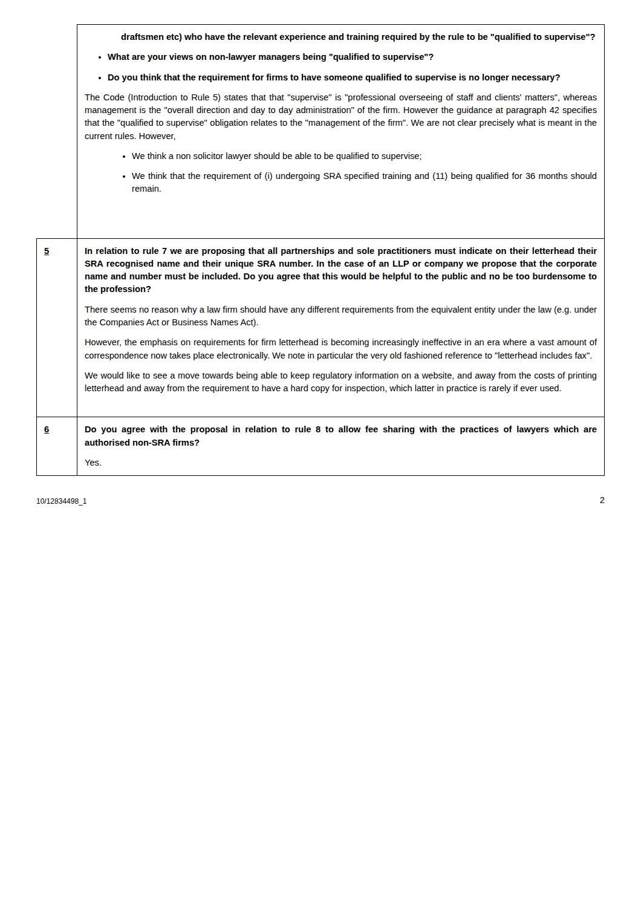| | draftsmen etc) who have the relevant experience and training required by the rule to be "qualified to supervise"? What are your views on non-lawyer managers being "qualified to supervise"? Do you think that the requirement for firms to have someone qualified to supervise is no longer necessary? The Code (Introduction to Rule 5) states that that "supervise" is "professional overseeing of staff and clients' matters", whereas management is the "overall direction and day to day administration" of the firm. However the guidance at paragraph 42 specifies that the "qualified to supervise" obligation relates to the "management of the firm". We are not clear precisely what is meant in the current rules. However, We think a non solicitor lawyer should be able to be qualified to supervise; We think that the requirement of (i) undergoing SRA specified training and (11) being qualified for 36 months should remain. |
| 5 | In relation to rule 7 we are proposing that all partnerships and sole practitioners must indicate on their letterhead their SRA recognised name and their unique SRA number. In the case of an LLP or company we propose that the corporate name and number must be included. Do you agree that this would be helpful to the public and no be too burdensome to the profession? There seems no reason why a law firm should have any different requirements from the equivalent entity under the law (e.g. under the Companies Act or Business Names Act). However, the emphasis on requirements for firm letterhead is becoming increasingly ineffective in an era where a vast amount of correspondence now takes place electronically. We note in particular the very old fashioned reference to "letterhead includes fax". We would like to see a move towards being able to keep regulatory information on a website, and away from the costs of printing letterhead and away from the requirement to have a hard copy for inspection, which latter in practice is rarely if ever used. |
| 6 | Do you agree with the proposal in relation to rule 8 to allow fee sharing with the practices of lawyers which are authorised non-SRA firms? Yes. |
10/12834498_1 2